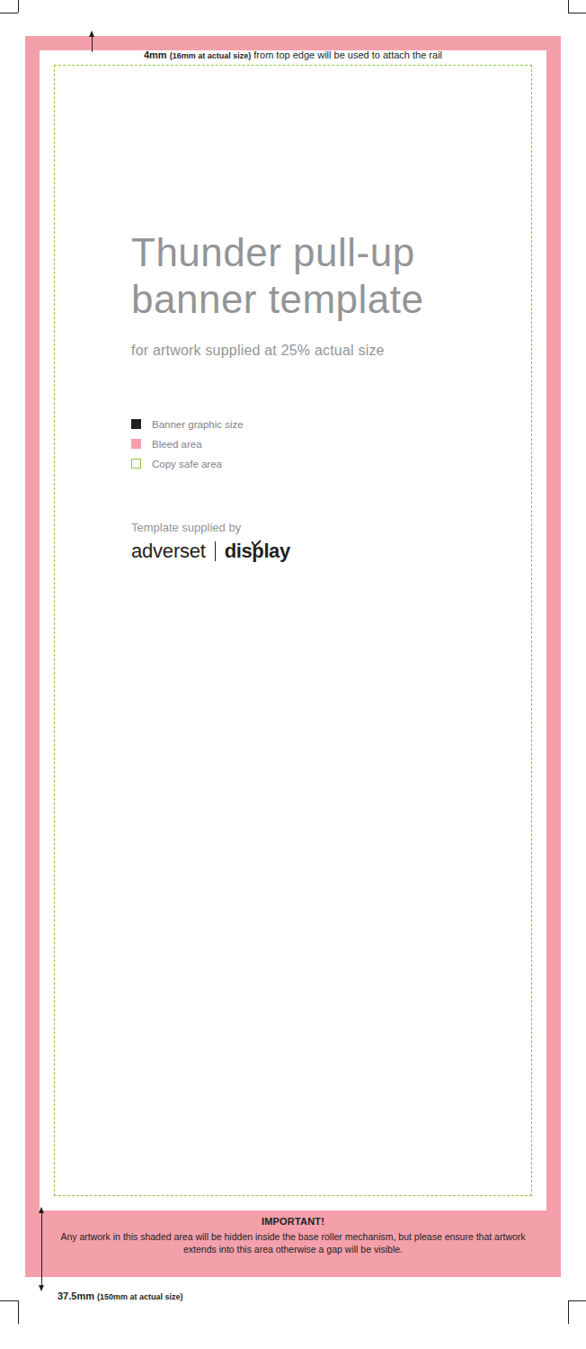4mm (16mm at actual size) from top edge will be used to attach the rail
Thunder pull-up
banner template
for artwork supplied at 25% actual size
Banner graphic size
Bleed area
Copy safe area
Template supplied by
adverset display
IMPORTANT!
Any artwork in this shaded area will be hidden inside the base roller mechanism, but please ensure that artwork extends into this area otherwise a gap will be visible.
37.5mm (150mm at actual size)